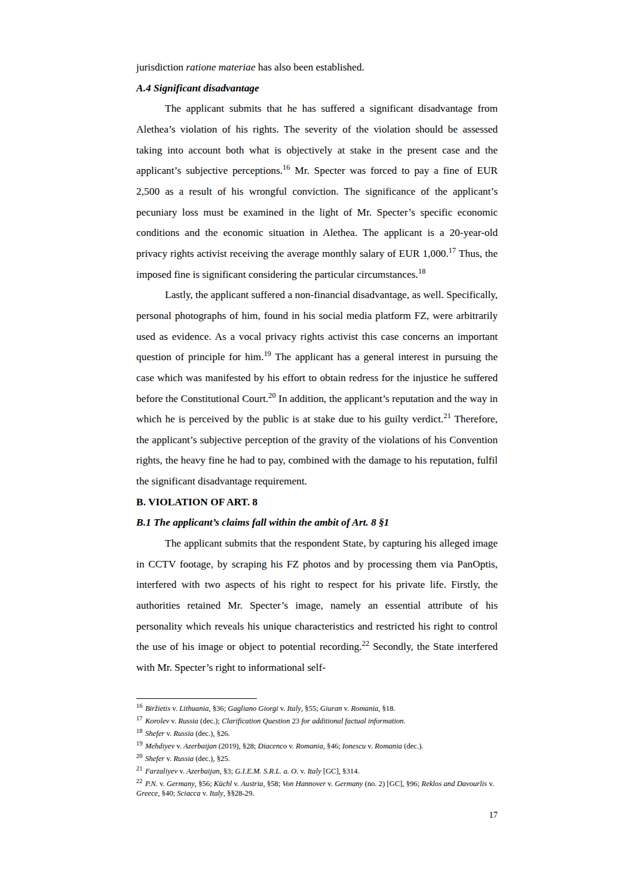jurisdiction ratione materiae has also been established.
A.4 Significant disadvantage
The applicant submits that he has suffered a significant disadvantage from Alethea’s violation of his rights. The severity of the violation should be assessed taking into account both what is objectively at stake in the present case and the applicant’s subjective perceptions.16 Mr. Specter was forced to pay a fine of EUR 2,500 as a result of his wrongful conviction. The significance of the applicant’s pecuniary loss must be examined in the light of Mr. Specter’s specific economic conditions and the economic situation in Alethea. The applicant is a 20-year-old privacy rights activist receiving the average monthly salary of EUR 1,000.17 Thus, the imposed fine is significant considering the particular circumstances.18
Lastly, the applicant suffered a non-financial disadvantage, as well. Specifically, personal photographs of him, found in his social media platform FZ, were arbitrarily used as evidence. As a vocal privacy rights activist this case concerns an important question of principle for him.19 The applicant has a general interest in pursuing the case which was manifested by his effort to obtain redress for the injustice he suffered before the Constitutional Court.20 In addition, the applicant’s reputation and the way in which he is perceived by the public is at stake due to his guilty verdict.21 Therefore, the applicant’s subjective perception of the gravity of the violations of his Convention rights, the heavy fine he had to pay, combined with the damage to his reputation, fulfil the significant disadvantage requirement.
B. VIOLATION OF ART. 8
B.1 The applicant’s claims fall within the ambit of Art. 8 §1
The applicant submits that the respondent State, by capturing his alleged image in CCTV footage, by scraping his FZ photos and by processing them via PanOptis, interfered with two aspects of his right to respect for his private life. Firstly, the authorities retained Mr. Specter’s image, namely an essential attribute of his personality which reveals his unique characteristics and restricted his right to control the use of his image or object to potential recording.22 Secondly, the State interfered with Mr. Specter’s right to informational self-
16 Biržietis v. Lithuania, §36; Gagliano Giorgi v. Italy, §55; Giuran v. Romania, §18.
17 Korolev v. Russia (dec.); Clarification Question 23 for additional factual information.
18 Shefer v. Russia (dec.), §26.
19 Mehdiyev v. Azerbaijan (2019), §28; Diacenco v. Romania, §46; Ionescu v. Romania (dec.).
20 Shefer v. Russia (dec.), §25.
21 Farzaliyev v. Azerbaijan, §3; G.I.E.M. S.R.L. a. O. v. Italy [GC], §314.
22 P.N. v. Germany, §56; Küchl v. Austria, §58; Von Hannover v. Germany (no. 2) [GC], §96; Reklos and Davourlis v. Greece, §40; Sciacca v. Italy, §§28-29.
17